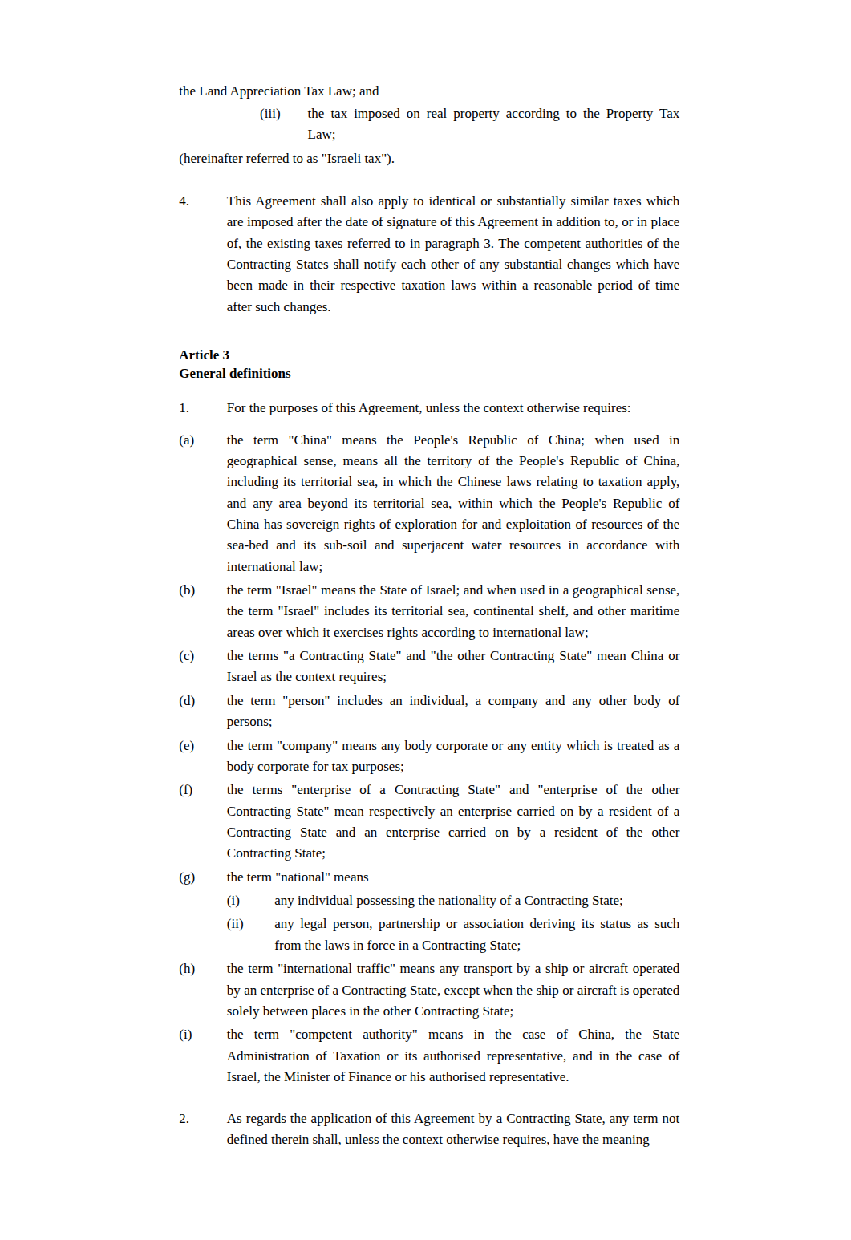the Land Appreciation Tax Law; and
(iii) the tax imposed on real property according to the Property Tax Law;
(hereinafter referred to as "Israeli tax").
4. This Agreement shall also apply to identical or substantially similar taxes which are imposed after the date of signature of this Agreement in addition to, or in place of, the existing taxes referred to in paragraph 3. The competent authorities of the Contracting States shall notify each other of any substantial changes which have been made in their respective taxation laws within a reasonable period of time after such changes.
Article 3 General definitions
1. For the purposes of this Agreement, unless the context otherwise requires:
(a) the term "China" means the People's Republic of China; when used in geographical sense, means all the territory of the People's Republic of China, including its territorial sea, in which the Chinese laws relating to taxation apply, and any area beyond its territorial sea, within which the People's Republic of China has sovereign rights of exploration for and exploitation of resources of the sea-bed and its sub-soil and superjacent water resources in accordance with international law;
(b) the term "Israel" means the State of Israel; and when used in a geographical sense, the term "Israel" includes its territorial sea, continental shelf, and other maritime areas over which it exercises rights according to international law;
(c) the terms "a Contracting State" and "the other Contracting State" mean China or Israel as the context requires;
(d) the term "person" includes an individual, a company and any other body of persons;
(e) the term "company" means any body corporate or any entity which is treated as a body corporate for tax purposes;
(f) the terms "enterprise of a Contracting State" and "enterprise of the other Contracting State" mean respectively an enterprise carried on by a resident of a Contracting State and an enterprise carried on by a resident of the other Contracting State;
(g) the term "national" means
(i) any individual possessing the nationality of a Contracting State;
(ii) any legal person, partnership or association deriving its status as such from the laws in force in a Contracting State;
(h) the term "international traffic" means any transport by a ship or aircraft operated by an enterprise of a Contracting State, except when the ship or aircraft is operated solely between places in the other Contracting State;
(i) the term "competent authority" means in the case of China, the State Administration of Taxation or its authorised representative, and in the case of Israel, the Minister of Finance or his authorised representative.
2. As regards the application of this Agreement by a Contracting State, any term not defined therein shall, unless the context otherwise requires, have the meaning